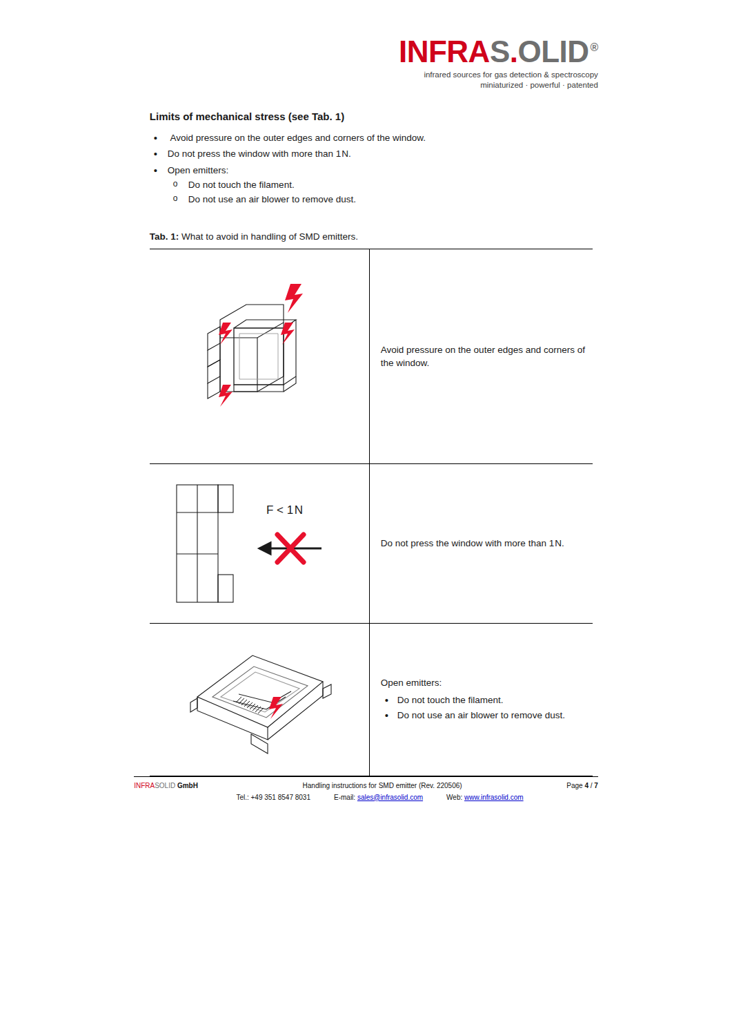INFRA S. OLID®
infrared sources for gas detection & spectroscopy
miniaturized · powerful · patented
Limits of mechanical stress (see Tab. 1)
Avoid pressure on the outer edges and corners of the window.
Do not press the window with more than 1 N.
Open emitters:
Do not touch the filament.
Do not use an air blower to remove dust.
Tab. 1: What to avoid in handling of SMD emitters.
| | Avoid pressure on the outer edges and corners of the window. |
| F < 1 N | Do not press the window with more than 1 N. |
| | Open emitters: Do not touch the filament. Do not use an air blower to remove dust. |
INFRA SOLID GmbH
Handling instructions for SMD emitter (Rev. 220506)
Page 4 / 7
Tel.: +49 351 8547 8031 E-mail: sales@infrasolid.com Web: www.infrasolid.com